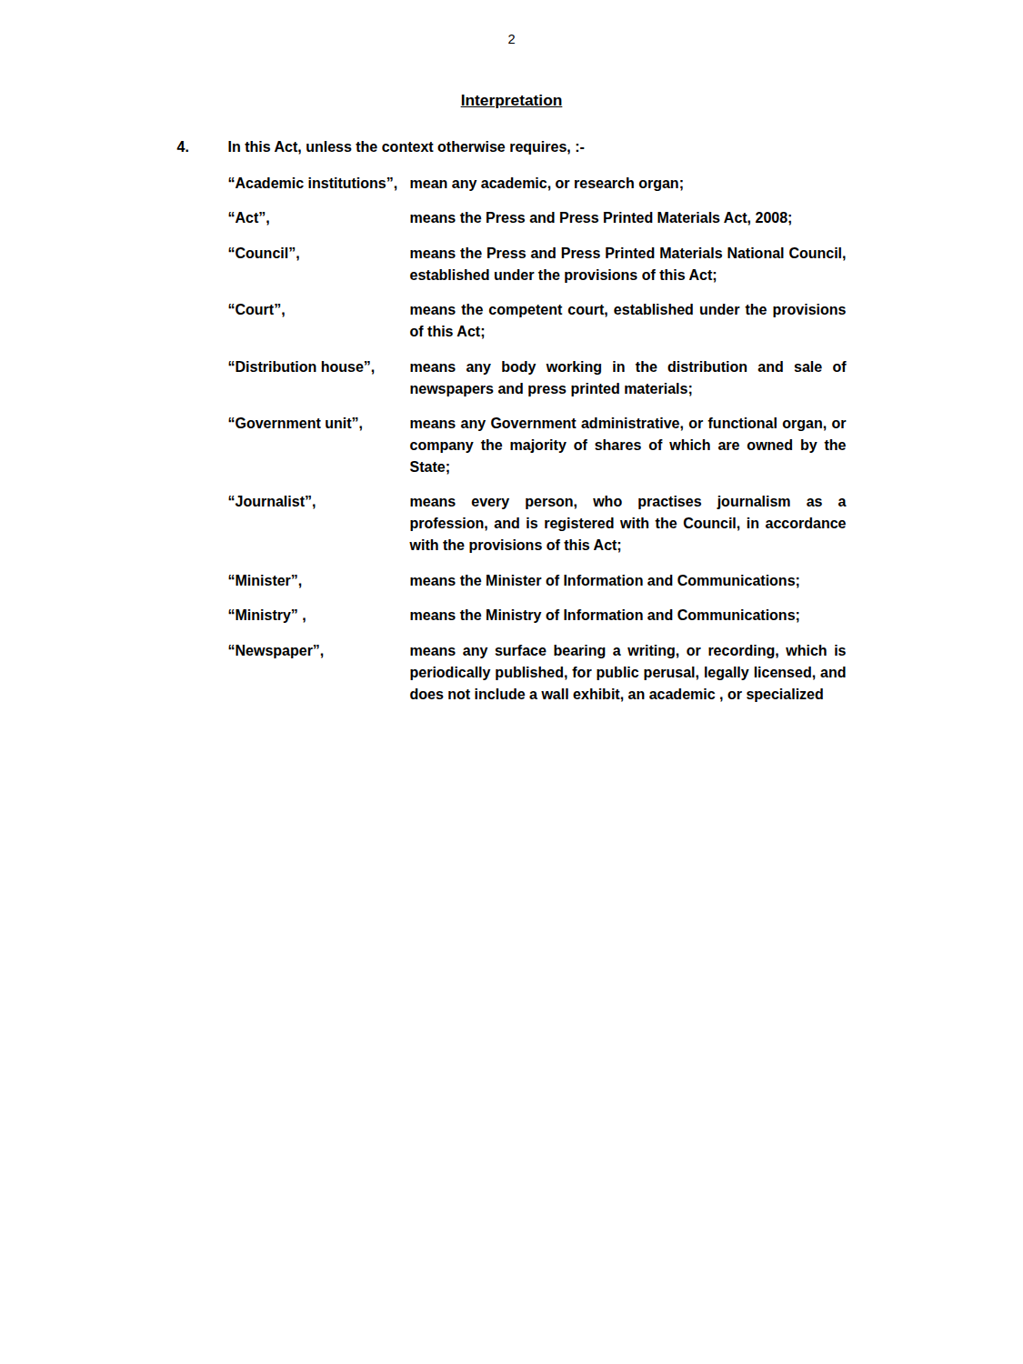2
Interpretation
4. In this Act, unless the context otherwise requires, :-
“Academic institutions”,
mean any academic, or research organ;
“Act”,
means the Press and Press Printed Materials Act, 2008;
“Council”,
means the Press and Press Printed Materials National Council, established under the provisions of this Act;
“Court”,
means the competent court, established under the provisions of this Act;
“Distribution house”,
means any body working in the distribution and sale of newspapers and press printed materials;
“Government unit”,
means any Government administrative, or functional organ, or company the majority of shares of which are owned by the State;
“Journalist”,
means every person, who practises journalism as a profession, and is registered with the Council, in accordance with the provisions of this Act;
“Minister”,
means the Minister of Information and Communications;
“Ministry” ,
means the Ministry of Information and Communications;
“Newspaper”,
means any surface bearing a writing, or recording, which is periodically published, for public perusal, legally licensed, and does not include a wall exhibit, an academic , or specialized